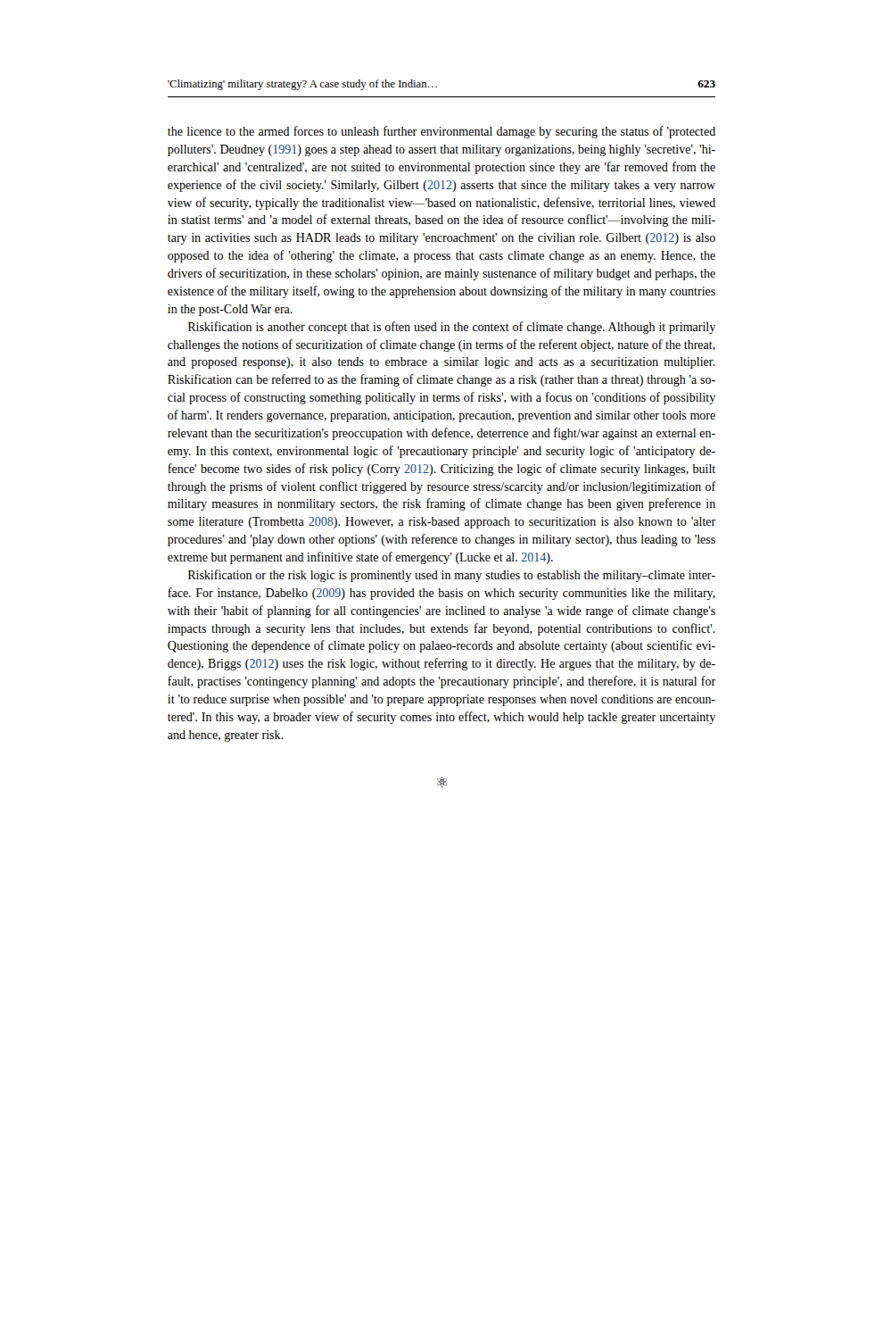'Climatizing' military strategy? A case study of the Indian… 623
the licence to the armed forces to unleash further environmental damage by securing the status of 'protected polluters'. Deudney (1991) goes a step ahead to assert that military organizations, being highly 'secretive', 'hierarchical' and 'centralized', are not suited to environmental protection since they are 'far removed from the experience of the civil society.' Similarly, Gilbert (2012) asserts that since the military takes a very narrow view of security, typically the traditionalist view—'based on nationalistic, defensive, territorial lines, viewed in statist terms' and 'a model of external threats, based on the idea of resource conflict'—involving the military in activities such as HADR leads to military 'encroachment' on the civilian role. Gilbert (2012) is also opposed to the idea of 'othering' the climate, a process that casts climate change as an enemy. Hence, the drivers of securitization, in these scholars' opinion, are mainly sustenance of military budget and perhaps, the existence of the military itself, owing to the apprehension about downsizing of the military in many countries in the post-Cold War era.
Riskification is another concept that is often used in the context of climate change. Although it primarily challenges the notions of securitization of climate change (in terms of the referent object, nature of the threat, and proposed response), it also tends to embrace a similar logic and acts as a securitization multiplier. Riskification can be referred to as the framing of climate change as a risk (rather than a threat) through 'a social process of constructing something politically in terms of risks', with a focus on 'conditions of possibility of harm'. It renders governance, preparation, anticipation, precaution, prevention and similar other tools more relevant than the securitization's preoccupation with defence, deterrence and fight/war against an external enemy. In this context, environmental logic of 'precautionary principle' and security logic of 'anticipatory defence' become two sides of risk policy (Corry 2012). Criticizing the logic of climate security linkages, built through the prisms of violent conflict triggered by resource stress/scarcity and/or inclusion/legitimization of military measures in nonmilitary sectors, the risk framing of climate change has been given preference in some literature (Trombetta 2008). However, a risk-based approach to securitization is also known to 'alter procedures' and 'play down other options' (with reference to changes in military sector), thus leading to 'less extreme but permanent and infinitive state of emergency' (Lucke et al. 2014).
Riskification or the risk logic is prominently used in many studies to establish the military–climate interface. For instance, Dabelko (2009) has provided the basis on which security communities like the military, with their 'habit of planning for all contingencies' are inclined to analyse 'a wide range of climate change's impacts through a security lens that includes, but extends far beyond, potential contributions to conflict'. Questioning the dependence of climate policy on palaeo-records and absolute certainty (about scientific evidence), Briggs (2012) uses the risk logic, without referring to it directly. He argues that the military, by default, practises 'contingency planning' and adopts the 'precautionary principle', and therefore, it is natural for it 'to reduce surprise when possible' and 'to prepare appropriate responses when novel conditions are encountered'. In this way, a broader view of security comes into effect, which would help tackle greater uncertainty and hence, greater risk.
⚛